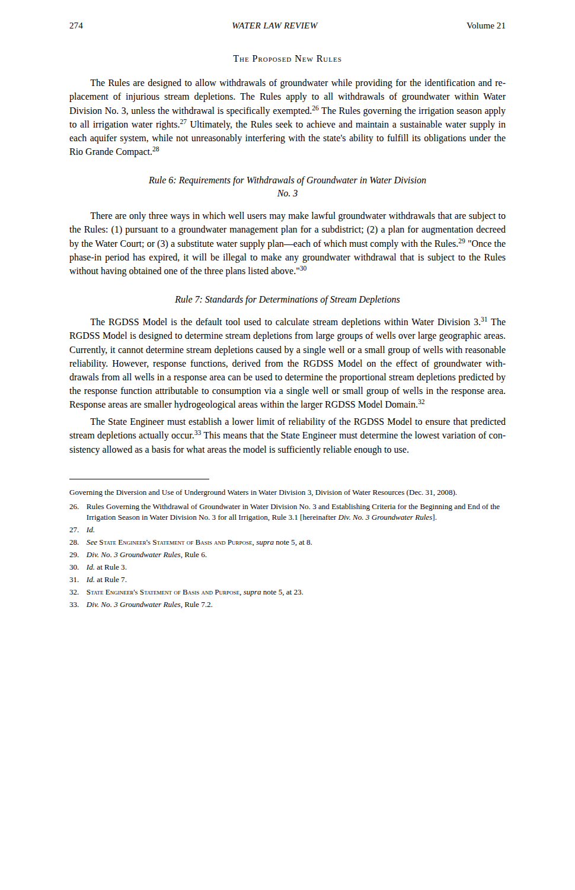274 WATER LAW REVIEW Volume 21
The Proposed New Rules
The Rules are designed to allow withdrawals of groundwater while providing for the identification and replacement of injurious stream depletions. The Rules apply to all withdrawals of groundwater within Water Division No. 3, unless the withdrawal is specifically exempted.26 The Rules governing the irrigation season apply to all irrigation water rights.27 Ultimately, the Rules seek to achieve and maintain a sustainable water supply in each aquifer system, while not unreasonably interfering with the state's ability to fulfill its obligations under the Rio Grande Compact.28
Rule 6: Requirements for Withdrawals of Groundwater in Water Division
No. 3
There are only three ways in which well users may make lawful groundwater withdrawals that are subject to the Rules: (1) pursuant to a groundwater management plan for a subdistrict; (2) a plan for augmentation decreed by the Water Court; or (3) a substitute water supply plan—each of which must comply with the Rules.29 "Once the phase-in period has expired, it will be illegal to make any groundwater withdrawal that is subject to the Rules without having obtained one of the three plans listed above."30
Rule 7: Standards for Determinations of Stream Depletions
The RGDSS Model is the default tool used to calculate stream depletions within Water Division 3.31 The RGDSS Model is designed to determine stream depletions from large groups of wells over large geographic areas. Currently, it cannot determine stream depletions caused by a single well or a small group of wells with reasonable reliability. However, response functions, derived from the RGDSS Model on the effect of groundwater withdrawals from all wells in a response area can be used to determine the proportional stream depletions predicted by the response function attributable to consumption via a single well or small group of wells in the response area. Response areas are smaller hydrogeological areas within the larger RGDSS Model Domain.32
The State Engineer must establish a lower limit of reliability of the RGDSS Model to ensure that predicted stream depletions actually occur.33 This means that the State Engineer must determine the lowest variation of consistency allowed as a basis for what areas the model is sufficiently reliable enough to use.
Governing the Diversion and Use of Underground Waters in Water Division 3, Division of Water Resources (Dec. 31, 2008).
26. Rules Governing the Withdrawal of Groundwater in Water Division No. 3 and Establishing Criteria for the Beginning and End of the Irrigation Season in Water Division No. 3 for all Irrigation, Rule 3.1 [hereinafter Div. No. 3 Groundwater Rules].
27. Id.
28. See State Engineer's Statement of Basis and Purpose, supra note 5, at 8.
29. Div. No. 3 Groundwater Rules, Rule 6.
30. Id. at Rule 3.
31. Id. at Rule 7.
32. State Engineer's Statement of Basis and Purpose, supra note 5, at 23.
33. Div. No. 3 Groundwater Rules, Rule 7.2.